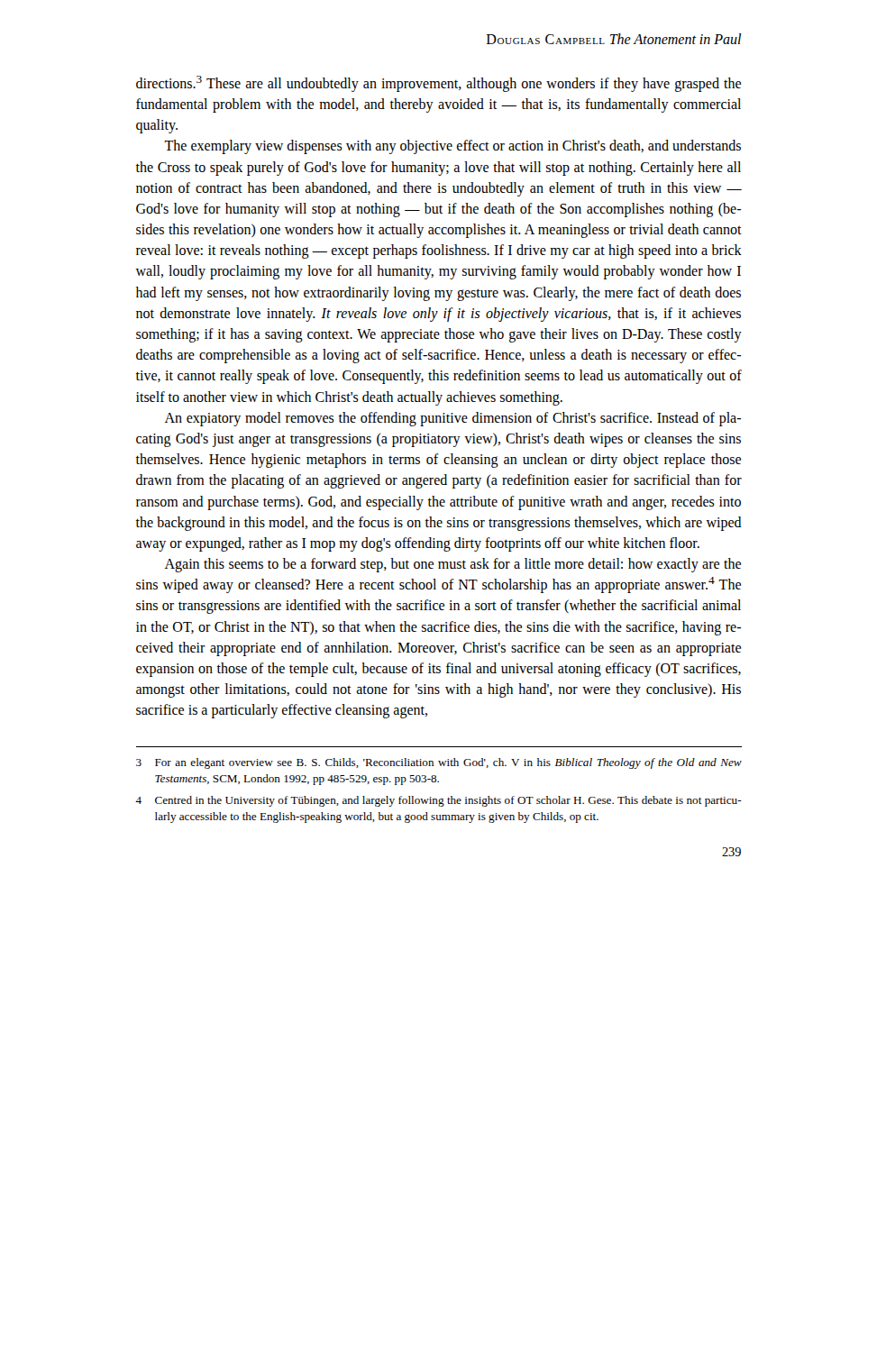Douglas Campbell The Atonement in Paul
directions.3 These are all undoubtedly an improvement, although one wonders if they have grasped the fundamental problem with the model, and thereby avoided it — that is, its fundamentally commercial quality.
The exemplary view dispenses with any objective effect or action in Christ's death, and understands the Cross to speak purely of God's love for humanity; a love that will stop at nothing. Certainly here all notion of contract has been abandoned, and there is undoubtedly an element of truth in this view — God's love for humanity will stop at nothing — but if the death of the Son accomplishes nothing (besides this revelation) one wonders how it actually accomplishes it. A meaningless or trivial death cannot reveal love: it reveals nothing — except perhaps foolishness. If I drive my car at high speed into a brick wall, loudly proclaiming my love for all humanity, my surviving family would probably wonder how I had left my senses, not how extraordinarily loving my gesture was. Clearly, the mere fact of death does not demonstrate love innately. It reveals love only if it is objectively vicarious, that is, if it achieves something; if it has a saving context. We appreciate those who gave their lives on D-Day. These costly deaths are comprehensible as a loving act of self-sacrifice. Hence, unless a death is necessary or effective, it cannot really speak of love. Consequently, this redefinition seems to lead us automatically out of itself to another view in which Christ's death actually achieves something.
An expiatory model removes the offending punitive dimension of Christ's sacrifice. Instead of placating God's just anger at transgressions (a propitiatory view), Christ's death wipes or cleanses the sins themselves. Hence hygienic metaphors in terms of cleansing an unclean or dirty object replace those drawn from the placating of an aggrieved or angered party (a redefinition easier for sacrificial than for ransom and purchase terms). God, and especially the attribute of punitive wrath and anger, recedes into the background in this model, and the focus is on the sins or transgressions themselves, which are wiped away or expunged, rather as I mop my dog's offending dirty footprints off our white kitchen floor.
Again this seems to be a forward step, but one must ask for a little more detail: how exactly are the sins wiped away or cleansed? Here a recent school of NT scholarship has an appropriate answer.4 The sins or transgressions are identified with the sacrifice in a sort of transfer (whether the sacrificial animal in the OT, or Christ in the NT), so that when the sacrifice dies, the sins die with the sacrifice, having received their appropriate end of annhilation. Moreover, Christ's sacrifice can be seen as an appropriate expansion on those of the temple cult, because of its final and universal atoning efficacy (OT sacrifices, amongst other limitations, could not atone for 'sins with a high hand', nor were they conclusive). His sacrifice is a particularly effective cleansing agent,
3 For an elegant overview see B. S. Childs, 'Reconciliation with God', ch. V in his Biblical Theology of the Old and New Testaments, SCM, London 1992, pp 485-529, esp. pp 503-8.
4 Centred in the University of Tübingen, and largely following the insights of OT scholar H. Gese. This debate is not particularly accessible to the English-speaking world, but a good summary is given by Childs, op cit.
239